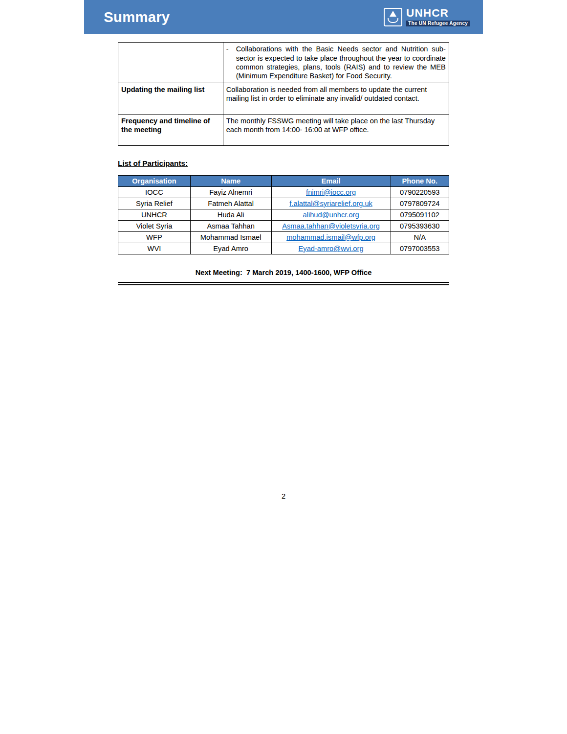Summary
UNHCR
The UN Refugee Agency
| | - Collaborations with the Basic Needs sector and Nutrition sub-sector is expected to take place throughout the year to coordinate common strategies, plans, tools (RAIS) and to review the MEB (Minimum Expenditure Basket) for Food Security. |
| Updating the mailing list | Collaboration is needed from all members to update the current mailing list in order to eliminate any invalid/ outdated contact. |
| Frequency and timeline of the meeting | The monthly FSSWG meeting will take place on the last Thursday each month from 14:00- 16:00 at WFP office. |
List of Participants:
| Organisation | Name | Email | Phone No. |
| --- | --- | --- | --- |
| IOCC | Fayiz Alnemri | fnimri@iocc.org | 0790220593 |
| Syria Relief | Fatmeh Alattal | f.alattal@syriarelief.org.uk | 0797809724 |
| UNHCR | Huda Ali | alihud@unhcr.org | 0795091102 |
| Violet Syria | Asmaa Tahhan | Asmaa.tahhan@violetsyria.org | 0795393630 |
| WFP | Mohammad Ismael | mohammad.ismail@wfp.org | N/A |
| WVI | Eyad Amro | Eyad-amro@wvi.org | 0797003553 |
Next Meeting: 7 March 2019, 1400-1600, WFP Office
2